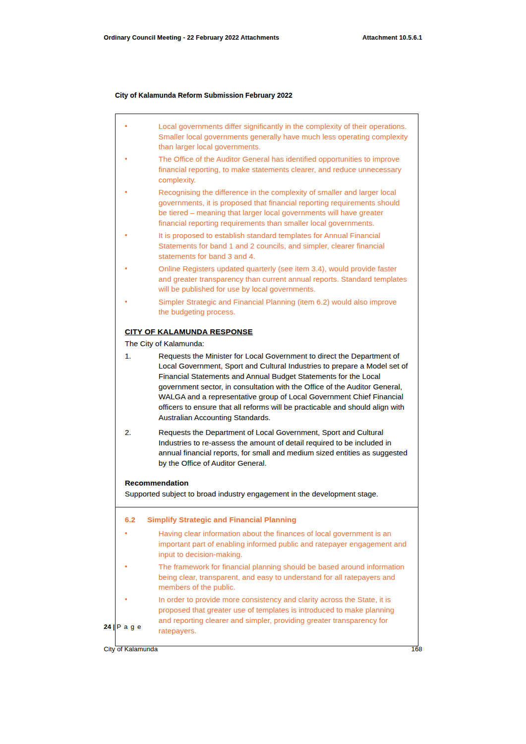Ordinary Council Meeting - 22 February 2022 Attachments
Attachment 10.5.6.1
City of Kalamunda Reform Submission February 2022
Local governments differ significantly in the complexity of their operations. Smaller local governments generally have much less operating complexity than larger local governments.
The Office of the Auditor General has identified opportunities to improve financial reporting, to make statements clearer, and reduce unnecessary complexity.
Recognising the difference in the complexity of smaller and larger local governments, it is proposed that financial reporting requirements should be tiered – meaning that larger local governments will have greater financial reporting requirements than smaller local governments.
It is proposed to establish standard templates for Annual Financial Statements for band 1 and 2 councils, and simpler, clearer financial statements for band 3 and 4.
Online Registers updated quarterly (see item 3.4), would provide faster and greater transparency than current annual reports. Standard templates will be published for use by local governments.
Simpler Strategic and Financial Planning (item 6.2) would also improve the budgeting process.
CITY OF KALAMUNDA RESPONSE
The City of Kalamunda:
1. Requests the Minister for Local Government to direct the Department of Local Government, Sport and Cultural Industries to prepare a Model set of Financial Statements and Annual Budget Statements for the Local government sector, in consultation with the Office of the Auditor General, WALGA and a representative group of Local Government Chief Financial officers to ensure that all reforms will be practicable and should align with Australian Accounting Standards.
2. Requests the Department of Local Government, Sport and Cultural Industries to re-assess the amount of detail required to be included in annual financial reports, for small and medium sized entities as suggested by the Office of Auditor General.
Recommendation
Supported subject to broad industry engagement in the development stage.
6.2 Simplify Strategic and Financial Planning
Having clear information about the finances of local government is an important part of enabling informed public and ratepayer engagement and input to decision-making.
The framework for financial planning should be based around information being clear, transparent, and easy to understand for all ratepayers and members of the public.
In order to provide more consistency and clarity across the State, it is proposed that greater use of templates is introduced to make planning and reporting clearer and simpler, providing greater transparency for ratepayers.
24 | P a g e
City of Kalamunda
168